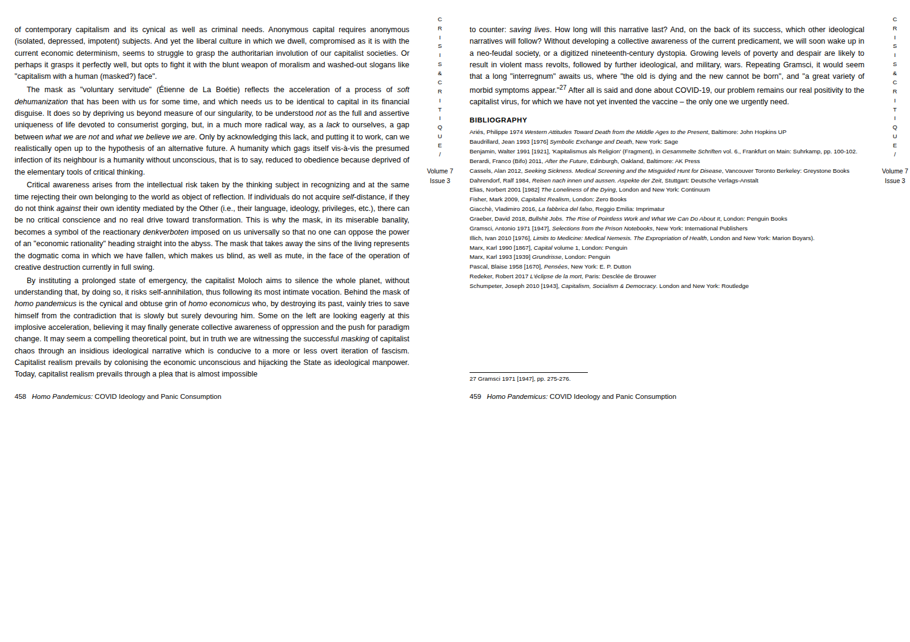CRISIS & CRITIQUE /
Volume 7
Issue 3
of contemporary capitalism and its cynical as well as criminal needs. Anonymous capital requires anonymous (isolated, depressed, impotent) subjects. And yet the liberal culture in which we dwell, compromised as it is with the current economic determinism, seems to struggle to grasp the authoritarian involution of our capitalist societies. Or perhaps it grasps it perfectly well, but opts to fight it with the blunt weapon of moralism and washed-out slogans like "capitalism with a human (masked?) face".
The mask as "voluntary servitude" (Étienne de La Boétie) reflects the acceleration of a process of soft dehumanization that has been with us for some time, and which needs us to be identical to capital in its financial disguise. It does so by depriving us beyond measure of our singularity, to be understood not as the full and assertive uniqueness of life devoted to consumerist gorging, but, in a much more radical way, as a lack to ourselves, a gap between what we are not and what we believe we are. Only by acknowledging this lack, and putting it to work, can we realistically open up to the hypothesis of an alternative future. A humanity which gags itself vis-à-vis the presumed infection of its neighbour is a humanity without unconscious, that is to say, reduced to obedience because deprived of the elementary tools of critical thinking.
Critical awareness arises from the intellectual risk taken by the thinking subject in recognizing and at the same time rejecting their own belonging to the world as object of reflection. If individuals do not acquire self-distance, if they do not think against their own identity mediated by the Other (i.e., their language, ideology, privileges, etc.), there can be no critical conscience and no real drive toward transformation. This is why the mask, in its miserable banality, becomes a symbol of the reactionary denkverboten imposed on us universally so that no one can oppose the power of an "economic rationality" heading straight into the abyss. The mask that takes away the sins of the living represents the dogmatic coma in which we have fallen, which makes us blind, as well as mute, in the face of the operation of creative destruction currently in full swing.
By instituting a prolonged state of emergency, the capitalist Moloch aims to silence the whole planet, without understanding that, by doing so, it risks self-annihilation, thus following its most intimate vocation. Behind the mask of homo pandemicus is the cynical and obtuse grin of homo economicus who, by destroying its past, vainly tries to save himself from the contradiction that is slowly but surely devouring him. Some on the left are looking eagerly at this implosive acceleration, believing it may finally generate collective awareness of oppression and the push for paradigm change. It may seem a compelling theoretical point, but in truth we are witnessing the successful masking of capitalist chaos through an insidious ideological narrative which is conducive to a more or less overt iteration of fascism. Capitalist realism prevails by colonising the economic unconscious and hijacking the State as ideological manpower. Today, capitalist realism prevails through a plea that is almost impossible
458 Homo Pandemicus: COVID Ideology and Panic Consumption
CRISIS & CRITIQUE /
Volume 7
Issue 3
to counter: saving lives. How long will this narrative last? And, on the back of its success, which other ideological narratives will follow? Without developing a collective awareness of the current predicament, we will soon wake up in a neo-feudal society, or a digitized nineteenth-century dystopia. Growing levels of poverty and despair are likely to result in violent mass revolts, followed by further ideological, and military, wars. Repeating Gramsci, it would seem that a long "interregnum" awaits us, where "the old is dying and the new cannot be born", and "a great variety of morbid symptoms appear."27 After all is said and done about COVID-19, our problem remains our real positivity to the capitalist virus, for which we have not yet invented the vaccine – the only one we urgently need.
BIBLIOGRAPHY
Ariés, Philippe 1974 Western Attitudes Toward Death from the Middle Ages to the Present, Baltimore: John Hopkins UP
Baudrillard, Jean 1993 [1976] Symbolic Exchange and Death, New York: Sage
Benjamin, Walter 1991 [1921], 'Kapitalismus als Religion' (Fragment), in Gesammelte Schriften vol. 6., Frankfurt on Main: Suhrkamp, pp. 100-102.
Berardi, Franco (Bifo) 2011, After the Future, Edinburgh, Oakland, Baltimore: AK Press
Cassels, Alan 2012, Seeking Sickness. Medical Screening and the Misguided Hunt for Disease, Vancouver Toronto Berkeley: Greystone Books
Dahrendorf, Ralf 1984, Reisen nach innen und aussen. Aspekte der Zeit, Stuttgart: Deutsche Verlags-Anstalt
Elias, Norbert 2001 [1982] The Loneliness of the Dying, London and New York: Continuum
Fisher, Mark 2009, Capitalist Realism, London: Zero Books
Giacchè, Vladimiro 2016, La fabbrica del falso, Reggio Emilia: Imprimatur
Graeber, David 2018, Bullshit Jobs. The Rise of Pointless Work and What We Can Do About It, London: Penguin Books
Gramsci, Antonio 1971 [1947], Selections from the Prison Notebooks, New York: International Publishers
Illich, Ivan 2010 [1976], Limits to Medicine: Medical Nemesis. The Expropriation of Health, London and New York: Marion Boyars).
Marx, Karl 1990 [1867], Capital volume 1, London: Penguin
Marx, Karl 1993 [1939] Grundrisse, London: Penguin
Pascal, Blaise 1958 [1670], Pensées, New York: E. P. Dutton
Redeker, Robert 2017 L'éclipse de la mort, Paris: Desclée de Brouwer
Schumpeter, Joseph 2010 [1943], Capitalism, Socialism & Democracy. London and New York: Routledge
27 Gramsci 1971 [1947], pp. 275-276.
459 Homo Pandemicus: COVID Ideology and Panic Consumption